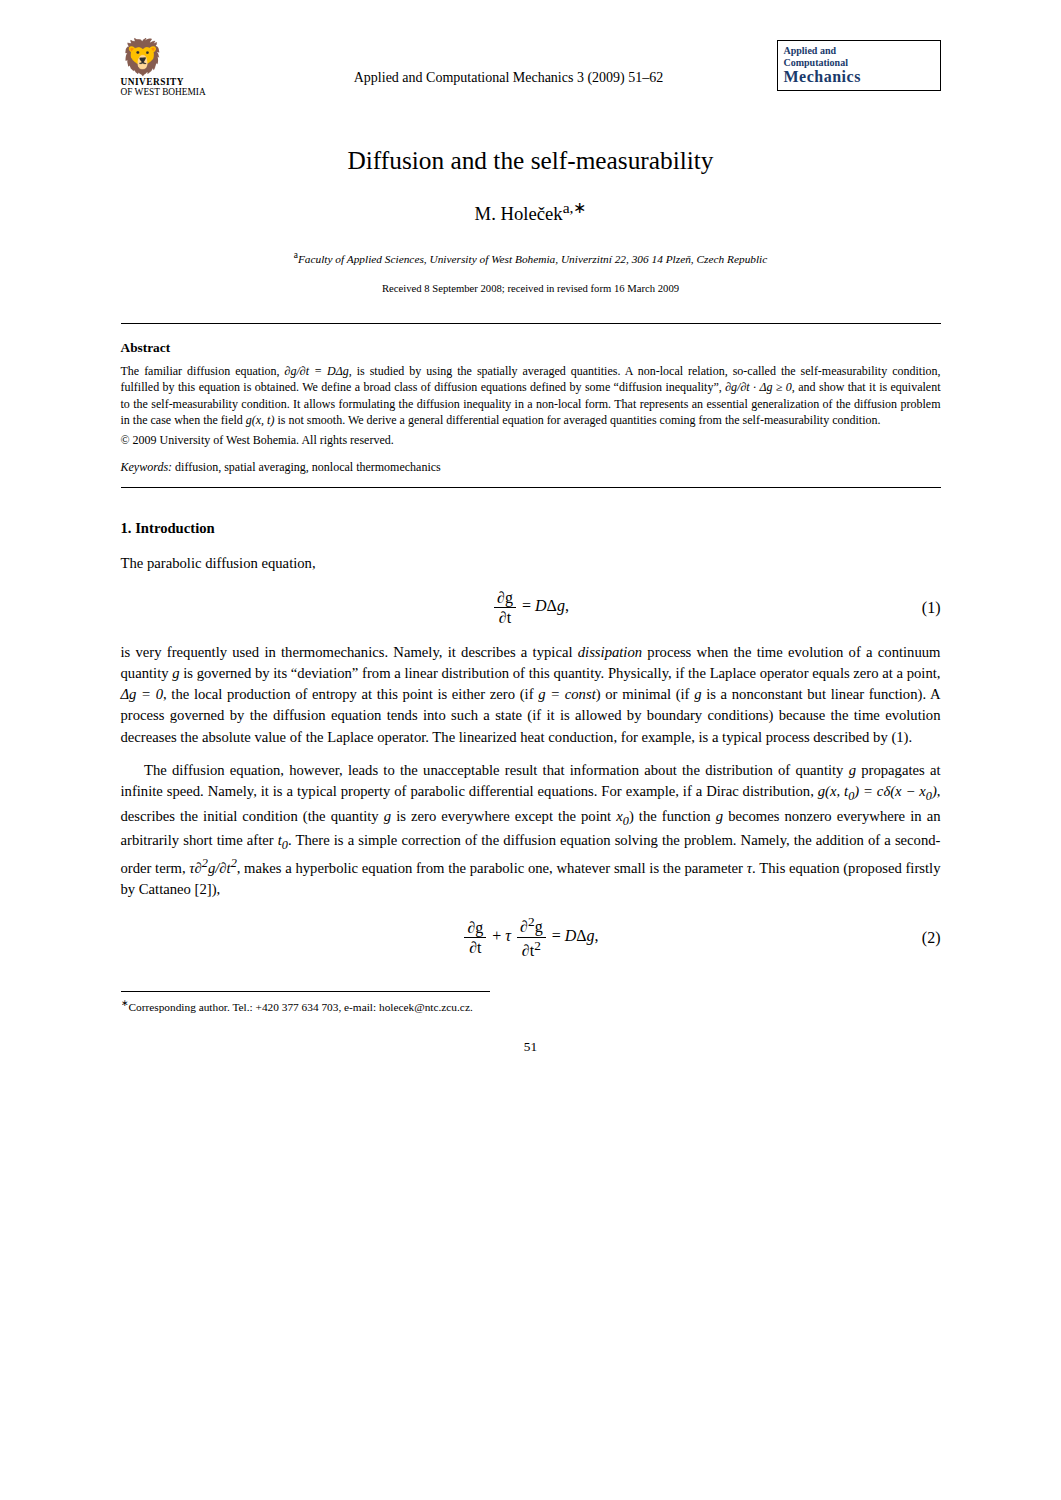🦁
UNIVERSITY
OF WEST BOHEMIA
Applied and Computational Mechanics 3 (2009) 51–62
Applied and
Computational
Mechanics
Diffusion and the self-measurability
M. Holečeka,∗
aFaculty of Applied Sciences, University of West Bohemia, Univerzitní 22, 306 14 Plzeň, Czech Republic
Received 8 September 2008; received in revised form 16 March 2009
Abstract
The familiar diffusion equation, ∂g/∂t = DΔg, is studied by using the spatially averaged quantities. A non-local relation, so-called the self-measurability condition, fulfilled by this equation is obtained. We define a broad class of diffusion equations defined by some “diffusion inequality”, ∂g/∂t · Δg ≥ 0, and show that it is equivalent to the self-measurability condition. It allows formulating the diffusion inequality in a non-local form. That represents an essential generalization of the diffusion problem in the case when the field g(x, t) is not smooth. We derive a general differential equation for averaged quantities coming from the self-measurability condition.
© 2009 University of West Bohemia. All rights reserved.
Keywords: diffusion, spatial averaging, nonlocal thermomechanics
1. Introduction
The parabolic diffusion equation,
∂g∂t = DΔg,
(1)
is very frequently used in thermomechanics. Namely, it describes a typical dissipation process when the time evolution of a continuum quantity g is governed by its “deviation” from a linear distribution of this quantity. Physically, if the Laplace operator equals zero at a point, Δg = 0, the local production of entropy at this point is either zero (if g = const) or minimal (if g is a nonconstant but linear function). A process governed by the diffusion equation tends into such a state (if it is allowed by boundary conditions) because the time evolution decreases the absolute value of the Laplace operator. The linearized heat conduction, for example, is a typical process described by (1).
The diffusion equation, however, leads to the unacceptable result that information about the distribution of quantity g propagates at infinite speed. Namely, it is a typical property of parabolic differential equations. For example, if a Dirac distribution, g(x, t0) = cδ(x − x0), describes the initial condition (the quantity g is zero everywhere except the point x0) the function g becomes nonzero everywhere in an arbitrarily short time after t0. There is a simple correction of the diffusion equation solving the problem. Namely, the addition of a second-order term, τ∂2g/∂t2, makes a hyperbolic equation from the parabolic one, whatever small is the parameter τ. This equation (proposed firstly by Cattaneo [2]),
∂g∂t + τ ∂2g∂t2 = DΔg,
(2)
∗Corresponding author. Tel.: +420 377 634 703, e-mail: holecek@ntc.zcu.cz.
51